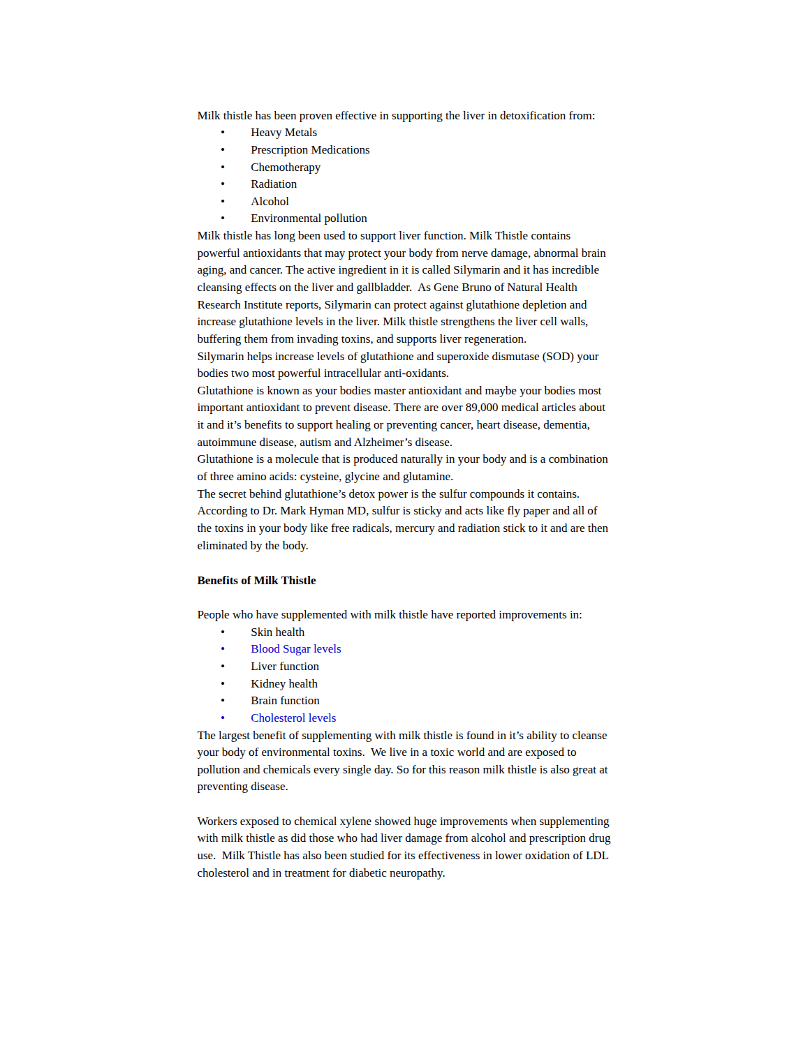Milk thistle has been proven effective in supporting the liver in detoxification from:
Heavy Metals
Prescription Medications
Chemotherapy
Radiation
Alcohol
Environmental pollution
Milk thistle has long been used to support liver function. Milk Thistle contains powerful antioxidants that may protect your body from nerve damage, abnormal brain aging, and cancer. The active ingredient in it is called Silymarin and it has incredible cleansing effects on the liver and gallbladder. As Gene Bruno of Natural Health Research Institute reports, Silymarin can protect against glutathione depletion and increase glutathione levels in the liver. Milk thistle strengthens the liver cell walls, buffering them from invading toxins, and supports liver regeneration.
Silymarin helps increase levels of glutathione and superoxide dismutase (SOD) your bodies two most powerful intracellular anti-oxidants.
Glutathione is known as your bodies master antioxidant and maybe your bodies most important antioxidant to prevent disease. There are over 89,000 medical articles about it and it’s benefits to support healing or preventing cancer, heart disease, dementia, autoimmune disease, autism and Alzheimer’s disease.
Glutathione is a molecule that is produced naturally in your body and is a combination of three amino acids: cysteine, glycine and glutamine.
The secret behind glutathione’s detox power is the sulfur compounds it contains. According to Dr. Mark Hyman MD, sulfur is sticky and acts like fly paper and all of the toxins in your body like free radicals, mercury and radiation stick to it and are then eliminated by the body.
Benefits of Milk Thistle
People who have supplemented with milk thistle have reported improvements in:
Skin health
Blood Sugar levels
Liver function
Kidney health
Brain function
Cholesterol levels
The largest benefit of supplementing with milk thistle is found in it’s ability to cleanse your body of environmental toxins. We live in a toxic world and are exposed to pollution and chemicals every single day. So for this reason milk thistle is also great at preventing disease.
Workers exposed to chemical xylene showed huge improvements when supplementing with milk thistle as did those who had liver damage from alcohol and prescription drug use. Milk Thistle has also been studied for its effectiveness in lower oxidation of LDL cholesterol and in treatment for diabetic neuropathy.